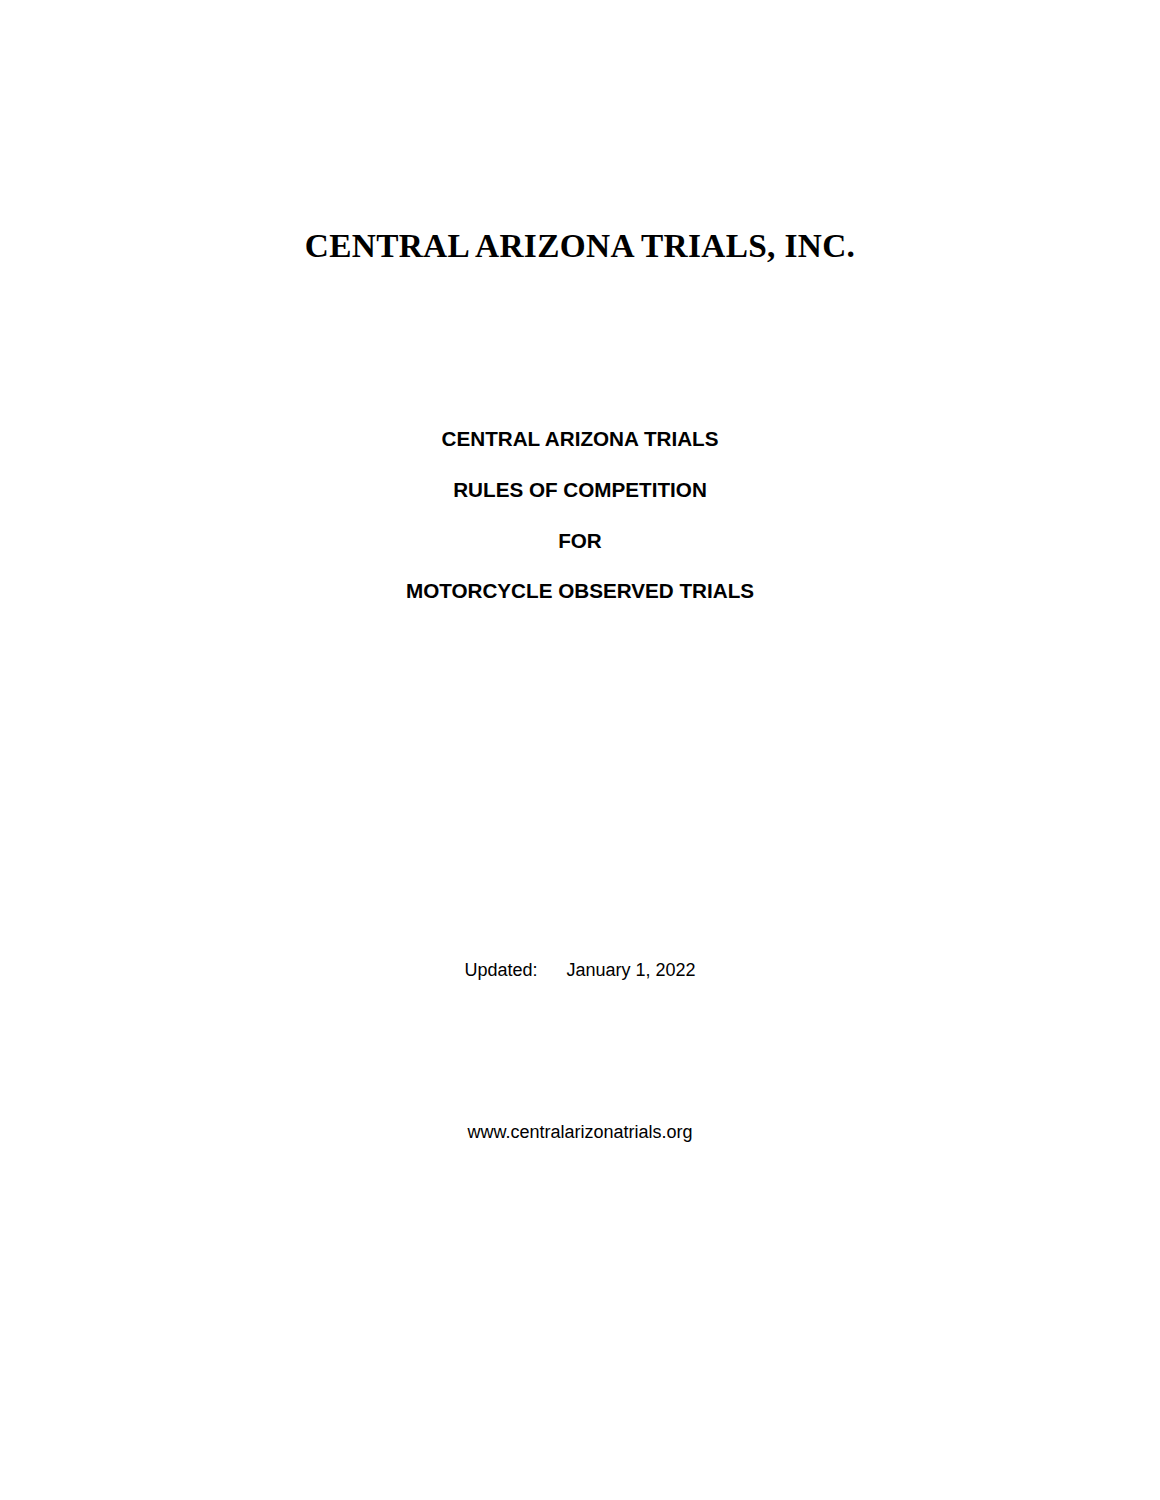CENTRAL ARIZONA TRIALS, INC.
CENTRAL ARIZONA TRIALS
RULES OF COMPETITION
FOR
MOTORCYCLE OBSERVED TRIALS
Updated: January 1, 2022
www.centralarizonatrials.org